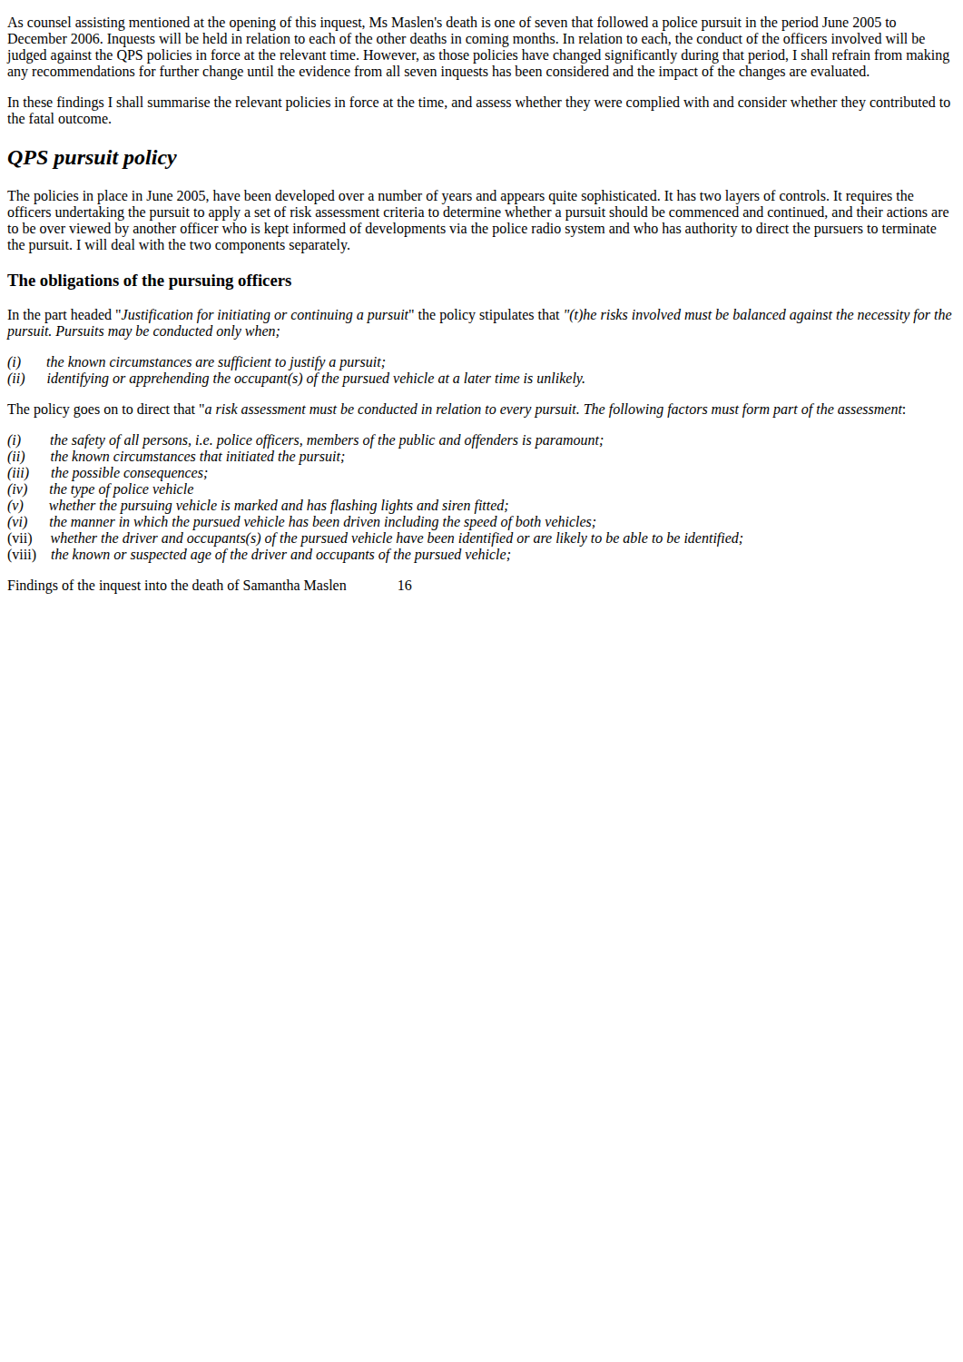As counsel assisting mentioned at the opening of this inquest, Ms Maslen's death is one of seven that followed a police pursuit in the period June 2005 to December 2006. Inquests will be held in relation to each of the other deaths in coming months. In relation to each, the conduct of the officers involved will be judged against the QPS policies in force at the relevant time. However, as those policies have changed significantly during that period, I shall refrain from making any recommendations for further change until the evidence from all seven inquests has been considered and the impact of the changes are evaluated.
In these findings I shall summarise the relevant policies in force at the time, and assess whether they were complied with and consider whether they contributed to the fatal outcome.
QPS pursuit policy
The policies in place in June 2005, have been developed over a number of years and appears quite sophisticated. It has two layers of controls. It requires the officers undertaking the pursuit to apply a set of risk assessment criteria to determine whether a pursuit should be commenced and continued, and their actions are to be over viewed by another officer who is kept informed of developments via the police radio system and who has authority to direct the pursuers to terminate the pursuit. I will deal with the two components separately.
The obligations of the pursuing officers
In the part headed "Justification for initiating or continuing a pursuit" the policy stipulates that "(t)he risks involved must be balanced against the necessity for the pursuit. Pursuits may be conducted only when;
(i) the known circumstances are sufficient to justify a pursuit;
(ii) identifying or apprehending the occupant(s) of the pursued vehicle at a later time is unlikely.
The policy goes on to direct that "a risk assessment must be conducted in relation to every pursuit. The following factors must form part of the assessment:
(i) the safety of all persons, i.e. police officers, members of the public and offenders is paramount;
(ii) the known circumstances that initiated the pursuit;
(iii) the possible consequences;
(iv) the type of police vehicle
(v) whether the pursuing vehicle is marked and has flashing lights and siren fitted;
(vi) the manner in which the pursued vehicle has been driven including the speed of both vehicles;
(vii) whether the driver and occupants(s) of the pursued vehicle have been identified or are likely to be able to be identified;
(viii) the known or suspected age of the driver and occupants of the pursued vehicle;
Findings of the inquest into the death of Samantha Maslen 16